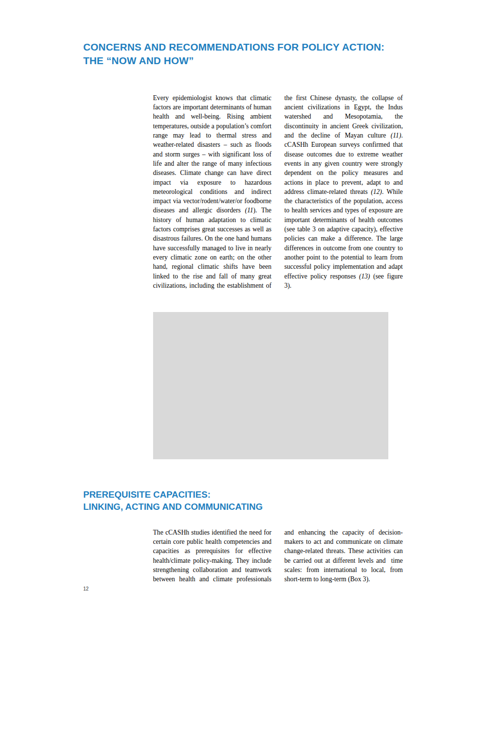Concerns and recommendations for policy action:
the “now and how”
Every epidemiologist knows that climatic factors are important determinants of human health and well-being. Rising ambient temperatures, outside a population’s comfort range may lead to thermal stress and weather-related disasters – such as floods and storm surges – with significant loss of life and alter the range of many infectious diseases. Climate change can have direct impact via exposure to hazardous meteorological conditions and indirect impact via vector/rodent/water/or foodborne diseases and allergic disorders (11). The history of human adaptation to climatic factors comprises great successes as well as disastrous failures. On the one hand humans have successfully managed to live in nearly every climatic zone on earth; on the other hand, regional climatic shifts have been linked to the rise and fall of many great civilizations, including the establishment of the first Chinese dynasty, the collapse of ancient civilizations in Egypt, the Indus watershed and Mesopotamia, the discontinuity in ancient Greek civilization, and the decline of Mayan culture (11). cCASHh European surveys confirmed that disease outcomes due to extreme weather events in any given country were strongly dependent on the policy measures and actions in place to prevent, adapt to and address climate-related threats (12). While the characteristics of the population, access to health services and types of exposure are important determinants of health outcomes (see table 3 on adaptive capacity), effective policies can make a difference. The large differences in outcome from one country to another point to the potential to learn from successful policy implementation and adapt effective policy responses (13) (see figure 3).
Prerequisite capacities:
linking, acting and communicating
The cCASHh studies identified the need for certain core public health competencies and capacities as prerequisites for effective health/climate policy-making. They include strengthening collaboration and teamwork between health and climate professionals and enhancing the capacity of decision-makers to act and communicate on climate change-related threats. These activities can be carried out at different levels and time scales: from international to local, from short-term to long-term (Box 3).
12